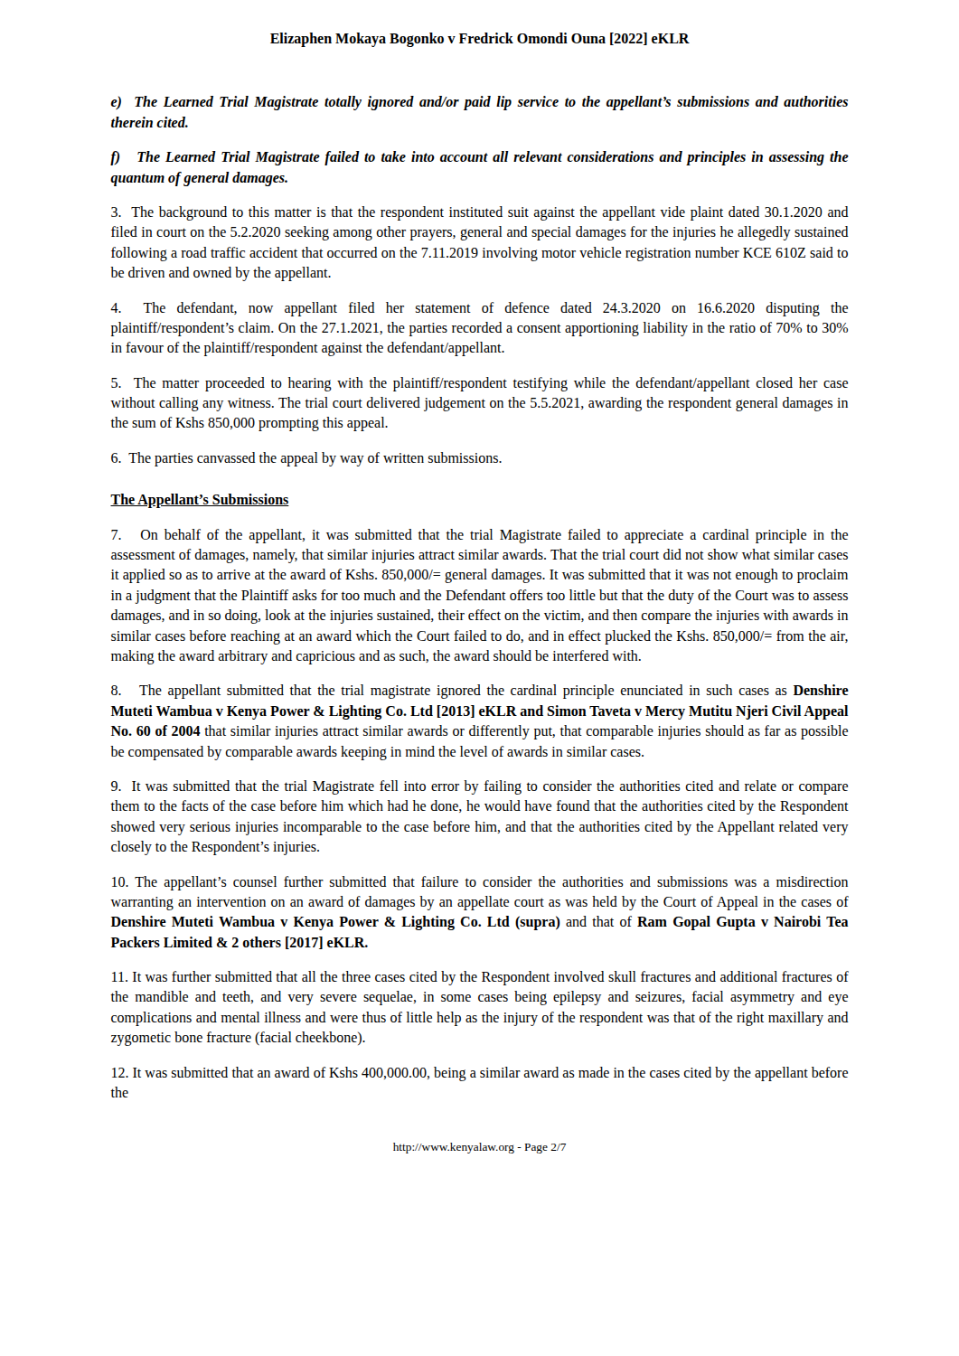Elizaphen Mokaya Bogonko v Fredrick Omondi Ouna [2022] eKLR
e) The Learned Trial Magistrate totally ignored and/or paid lip service to the appellant’s submissions and authorities therein cited.
f) The Learned Trial Magistrate failed to take into account all relevant considerations and principles in assessing the quantum of general damages.
3. The background to this matter is that the respondent instituted suit against the appellant vide plaint dated 30.1.2020 and filed in court on the 5.2.2020 seeking among other prayers, general and special damages for the injuries he allegedly sustained following a road traffic accident that occurred on the 7.11.2019 involving motor vehicle registration number KCE 610Z said to be driven and owned by the appellant.
4. The defendant, now appellant filed her statement of defence dated 24.3.2020 on 16.6.2020 disputing the plaintiff/respondent’s claim. On the 27.1.2021, the parties recorded a consent apportioning liability in the ratio of 70% to 30% in favour of the plaintiff/respondent against the defendant/appellant.
5. The matter proceeded to hearing with the plaintiff/respondent testifying while the defendant/appellant closed her case without calling any witness. The trial court delivered judgement on the 5.5.2021, awarding the respondent general damages in the sum of Kshs 850,000 prompting this appeal.
6. The parties canvassed the appeal by way of written submissions.
The Appellant’s Submissions
7. On behalf of the appellant, it was submitted that the trial Magistrate failed to appreciate a cardinal principle in the assessment of damages, namely, that similar injuries attract similar awards. That the trial court did not show what similar cases it applied so as to arrive at the award of Kshs. 850,000/= general damages. It was submitted that it was not enough to proclaim in a judgment that the Plaintiff asks for too much and the Defendant offers too little but that the duty of the Court was to assess damages, and in so doing, look at the injuries sustained, their effect on the victim, and then compare the injuries with awards in similar cases before reaching at an award which the Court failed to do, and in effect plucked the Kshs. 850,000/= from the air, making the award arbitrary and capricious and as such, the award should be interfered with.
8. The appellant submitted that the trial magistrate ignored the cardinal principle enunciated in such cases as Denshire Muteti Wambua v Kenya Power & Lighting Co. Ltd [2013] eKLR and Simon Taveta v Mercy Mutitu Njeri Civil Appeal No. 60 of 2004 that similar injuries attract similar awards or differently put, that comparable injuries should as far as possible be compensated by comparable awards keeping in mind the level of awards in similar cases.
9. It was submitted that the trial Magistrate fell into error by failing to consider the authorities cited and relate or compare them to the facts of the case before him which had he done, he would have found that the authorities cited by the Respondent showed very serious injuries incomparable to the case before him, and that the authorities cited by the Appellant related very closely to the Respondent’s injuries.
10. The appellant’s counsel further submitted that failure to consider the authorities and submissions was a misdirection warranting an intervention on an award of damages by an appellate court as was held by the Court of Appeal in the cases of Denshire Muteti Wambua v Kenya Power & Lighting Co. Ltd (supra) and that of Ram Gopal Gupta v Nairobi Tea Packers Limited & 2 others [2017] eKLR.
11. It was further submitted that all the three cases cited by the Respondent involved skull fractures and additional fractures of the mandible and teeth, and very severe sequelae, in some cases being epilepsy and seizures, facial asymmetry and eye complications and mental illness and were thus of little help as the injury of the respondent was that of the right maxillary and zygometic bone fracture (facial cheekbone).
12. It was submitted that an award of Kshs 400,000.00, being a similar award as made in the cases cited by the appellant before the
http://www.kenyalaw.org - Page 2/7